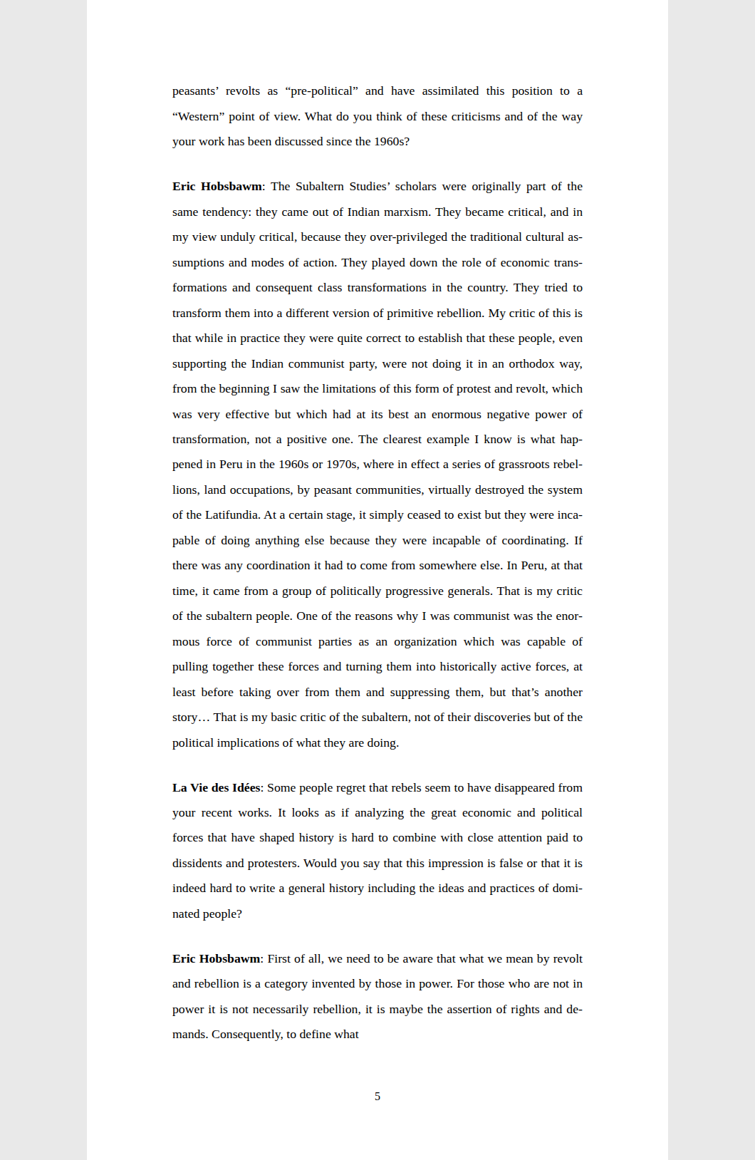peasants’ revolts as “pre-political” and have assimilated this position to a “Western” point of view. What do you think of these criticisms and of the way your work has been discussed since the 1960s?
Eric Hobsbawm: The Subaltern Studies’ scholars were originally part of the same tendency: they came out of Indian marxism. They became critical, and in my view unduly critical, because they over-privileged the traditional cultural assumptions and modes of action. They played down the role of economic transformations and consequent class transformations in the country. They tried to transform them into a different version of primitive rebellion. My critic of this is that while in practice they were quite correct to establish that these people, even supporting the Indian communist party, were not doing it in an orthodox way, from the beginning I saw the limitations of this form of protest and revolt, which was very effective but which had at its best an enormous negative power of transformation, not a positive one. The clearest example I know is what happened in Peru in the 1960s or 1970s, where in effect a series of grassroots rebellions, land occupations, by peasant communities, virtually destroyed the system of the Latifundia. At a certain stage, it simply ceased to exist but they were incapable of doing anything else because they were incapable of coordinating. If there was any coordination it had to come from somewhere else. In Peru, at that time, it came from a group of politically progressive generals. That is my critic of the subaltern people. One of the reasons why I was communist was the enormous force of communist parties as an organization which was capable of pulling together these forces and turning them into historically active forces, at least before taking over from them and suppressing them, but that’s another story… That is my basic critic of the subaltern, not of their discoveries but of the political implications of what they are doing.
La Vie des Idées: Some people regret that rebels seem to have disappeared from your recent works. It looks as if analyzing the great economic and political forces that have shaped history is hard to combine with close attention paid to dissidents and protesters. Would you say that this impression is false or that it is indeed hard to write a general history including the ideas and practices of dominated people?
Eric Hobsbawm: First of all, we need to be aware that what we mean by revolt and rebellion is a category invented by those in power. For those who are not in power it is not necessarily rebellion, it is maybe the assertion of rights and demands. Consequently, to define what
5